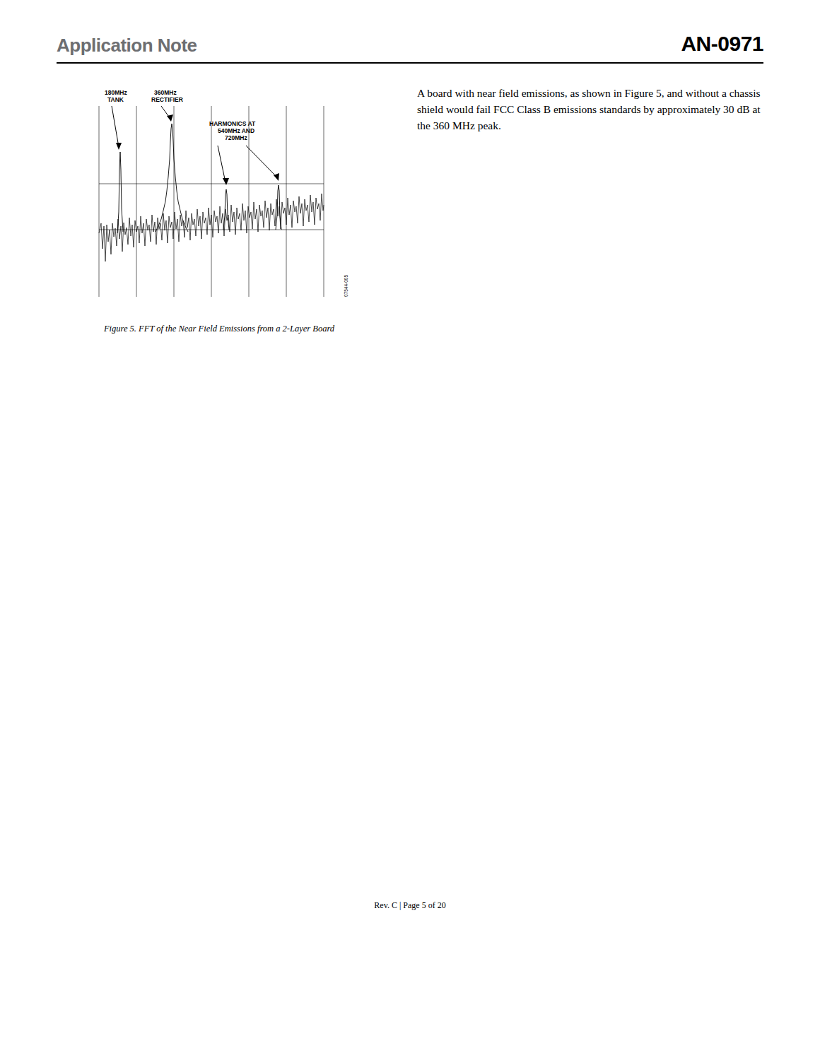Application Note
AN-0971
180MHz TANK 360MHz RECTIFIER HARMONICS AT 540MHz AND 720MHz 07544-005
Figure 5. FFT of the Near Field Emissions from a 2-Layer Board
A board with near field emissions, as shown in Figure 5, and without a chassis shield would fail FCC Class B emissions standards by approximately 30 dB at the 360 MHz peak.
Rev. C | Page 5 of 20